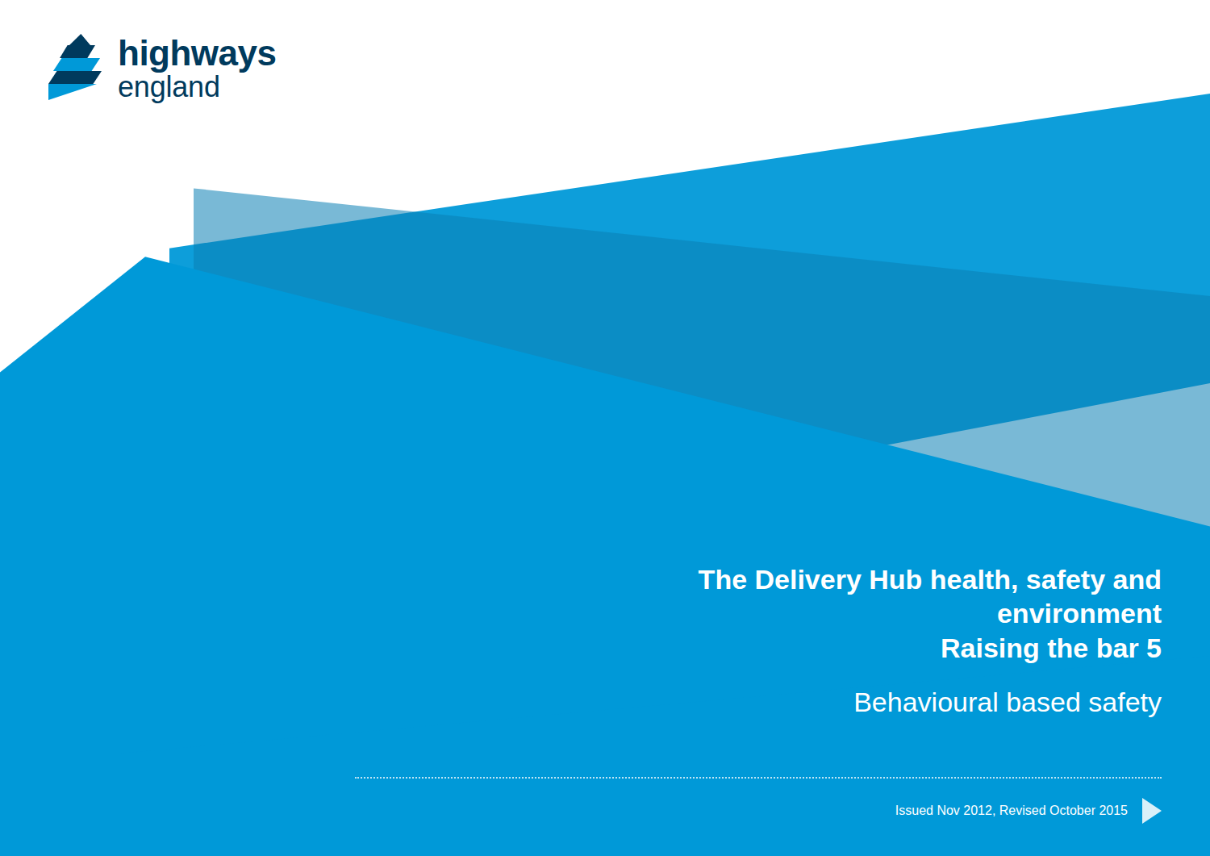highways england
The Delivery Hub health, safety and environment Raising the bar 5
Behavioural based safety
Issued Nov 2012, Revised October 2015